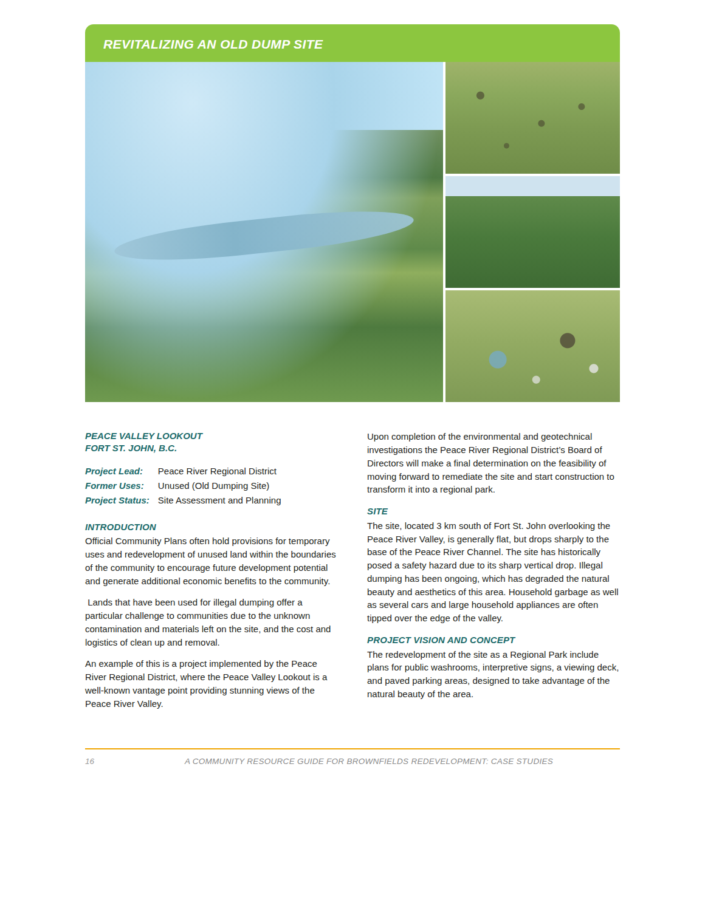Revitalizing an Old Dump Site
Peace Valley Lookout
Fort St. John, B.C.
Project Lead:
Peace River Regional District
Former Uses:
Unused (Old Dumping Site)
Project Status:
Site Assessment and Planning
Introduction
Official Community Plans often hold provisions for temporary uses and redevelopment of unused land within the boundaries of the community to encourage future development potential and generate additional economic benefits to the community.
Lands that have been used for illegal dumping offer a particular challenge to communities due to the unknown contamination and materials left on the site, and the cost and logistics of clean up and removal.
An example of this is a project implemented by the Peace River Regional District, where the Peace Valley Lookout is a well-known vantage point providing stunning views of the Peace River Valley.
Upon completion of the environmental and geotechnical investigations the Peace River Regional District’s Board of Directors will make a final determination on the feasibility of moving forward to remediate the site and start construction to transform it into a regional park.
Site
The site, located 3 km south of Fort St. John overlooking the Peace River Valley, is generally flat, but drops sharply to the base of the Peace River Channel. The site has historically posed a safety hazard due to its sharp vertical drop. Illegal dumping has been ongoing, which has degraded the natural beauty and aesthetics of this area. Household garbage as well as several cars and large household appliances are often tipped over the edge of the valley.
Project Vision and Concept
The redevelopment of the site as a Regional Park include plans for public washrooms, interpretive signs, a viewing deck, and paved parking areas, designed to take advantage of the natural beauty of the area.
16 A Community Resource Guide for Brownfields Redevelopment: Case Studies